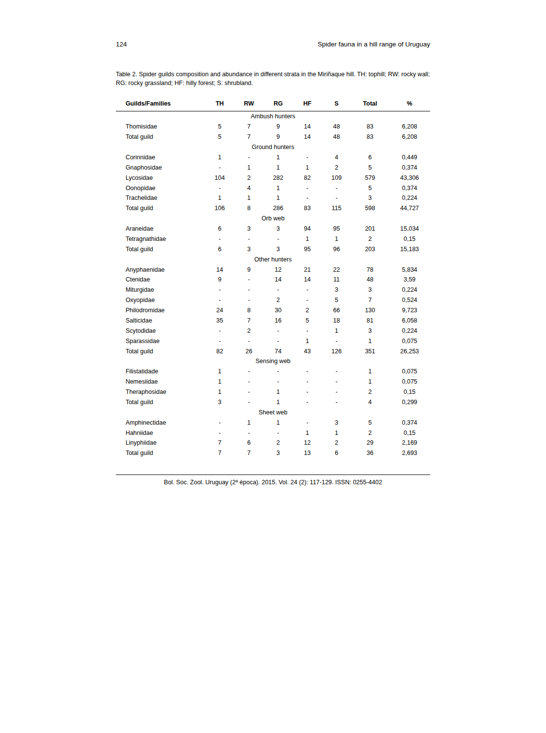124 Spider fauna in a hill range of Uruguay
Table 2. Spider guilds composition and abundance in different strata in the Miriñaque hill. TH: tophill; RW: rocky wall; RG: rocky grassland; HF: hilly forest; S: shrubland.
| Guilds/Families | TH | RW | RG | HF | S | Total | % |
| --- | --- | --- | --- | --- | --- | --- | --- |
| Ambush hunters |
| Thomisidae | 5 | 7 | 9 | 14 | 48 | 83 | 6,208 |
| Total guild | 5 | 7 | 9 | 14 | 48 | 83 | 6,208 |
| Ground hunters |
| Corinnidae | 1 | - | 1 | - | 4 | 6 | 0,449 |
| Gnaphosidae | - | 1 | 1 | 1 | 2 | 5 | 0,374 |
| Lycosidae | 104 | 2 | 282 | 82 | 109 | 579 | 43,306 |
| Oonopidae | - | 4 | 1 | - | - | 5 | 0,374 |
| Trachelidae | 1 | 1 | 1 | - | - | 3 | 0,224 |
| Total guild | 106 | 8 | 286 | 83 | 115 | 598 | 44,727 |
| Orb web |
| Araneidae | 6 | 3 | 3 | 94 | 95 | 201 | 15,034 |
| Tetragnathidae | - | - | - | 1 | 1 | 2 | 0,15 |
| Total guild | 6 | 3 | 3 | 95 | 96 | 203 | 15,183 |
| Other hunters |
| Anyphaenidae | 14 | 9 | 12 | 21 | 22 | 78 | 5,834 |
| Ctenidae | 9 | - | 14 | 14 | 11 | 48 | 3,59 |
| Miturgidae | - | - | - | - | 3 | 3 | 0,224 |
| Oxyopidae | - | - | 2 | - | 5 | 7 | 0,524 |
| Philodromidae | 24 | 8 | 30 | 2 | 66 | 130 | 9,723 |
| Salticidae | 35 | 7 | 16 | 5 | 18 | 81 | 6,058 |
| Scytodidae | - | 2 | - | - | 1 | 3 | 0,224 |
| Sparassidae | - | - | - | 1 | - | 1 | 0,075 |
| Total guild | 82 | 26 | 74 | 43 | 126 | 351 | 26,253 |
| Sensing web |
| Filistatidade | 1 | - | - | - | - | 1 | 0,075 |
| Nemesiidae | 1 | - | - | - | - | 1 | 0,075 |
| Theraphosidae | 1 | - | 1 | - | - | 2 | 0,15 |
| Total guild | 3 | - | 1 | - | - | 4 | 0,299 |
| Sheet web |
| Amphinectidae | - | 1 | 1 | - | 3 | 5 | 0,374 |
| Hahniidae | - | - | - | 1 | 1 | 2 | 0,15 |
| Linyphiidae | 7 | 6 | 2 | 12 | 2 | 29 | 2,169 |
| Total guild | 7 | 7 | 3 | 13 | 6 | 36 | 2,693 |
Bol. Soc. Zool. Uruguay (2ª época). 2015. Vol. 24 (2): 117-129. ISSN: 0255-4402